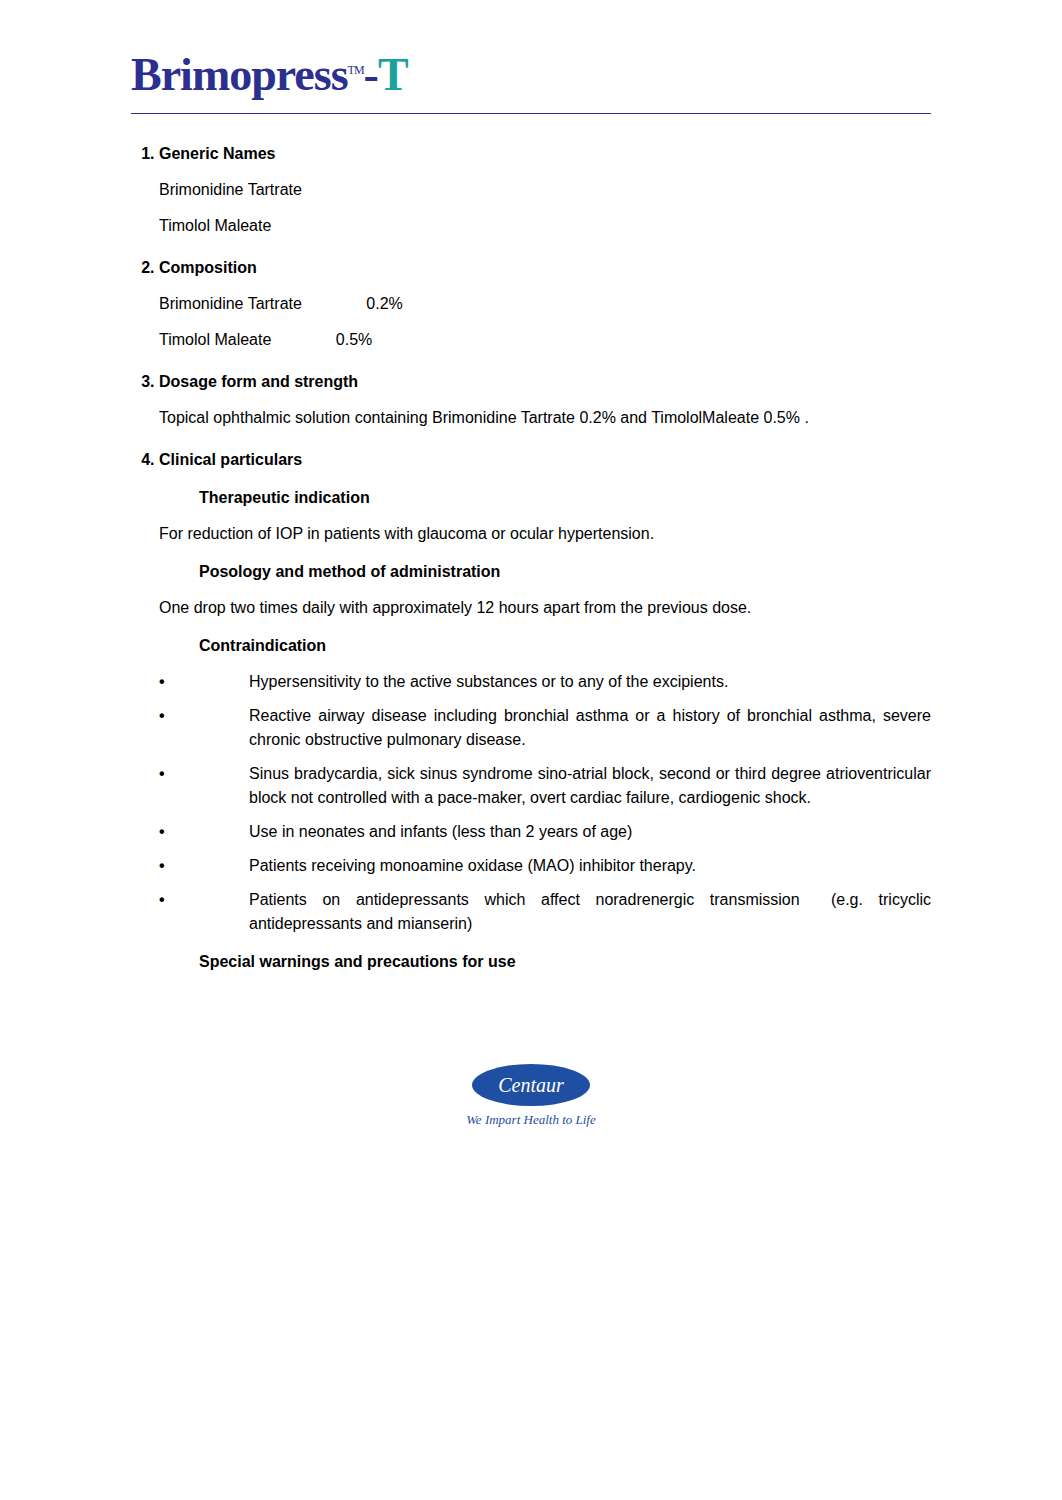BrimopressTM-T
Generic Names
Brimonidine Tartrate
Timolol Maleate
Composition
Brimonidine Tartrate 0.2%
Timolol Maleate 0.5%
Dosage form and strength
Topical ophthalmic solution containing Brimonidine Tartrate 0.2% and TimololMaleate 0.5% .
Clinical particulars
Therapeutic indication
For reduction of IOP in patients with glaucoma or ocular hypertension.
Posology and method of administration
One drop two times daily with approximately 12 hours apart from the previous dose.
Contraindication
Hypersensitivity to the active substances or to any of the excipients.
Reactive airway disease including bronchial asthma or a history of bronchial asthma, severe chronic obstructive pulmonary disease.
Sinus bradycardia, sick sinus syndrome sino-atrial block, second or third degree atrioventricular block not controlled with a pace-maker, overt cardiac failure, cardiogenic shock.
Use in neonates and infants (less than 2 years of age)
Patients receiving monoamine oxidase (MAO) inhibitor therapy.
Patients on antidepressants which affect noradrenergic transmission (e.g. tricyclic antidepressants and mianserin)
Special warnings and precautions for use
Centaur
We Impart Health to Life